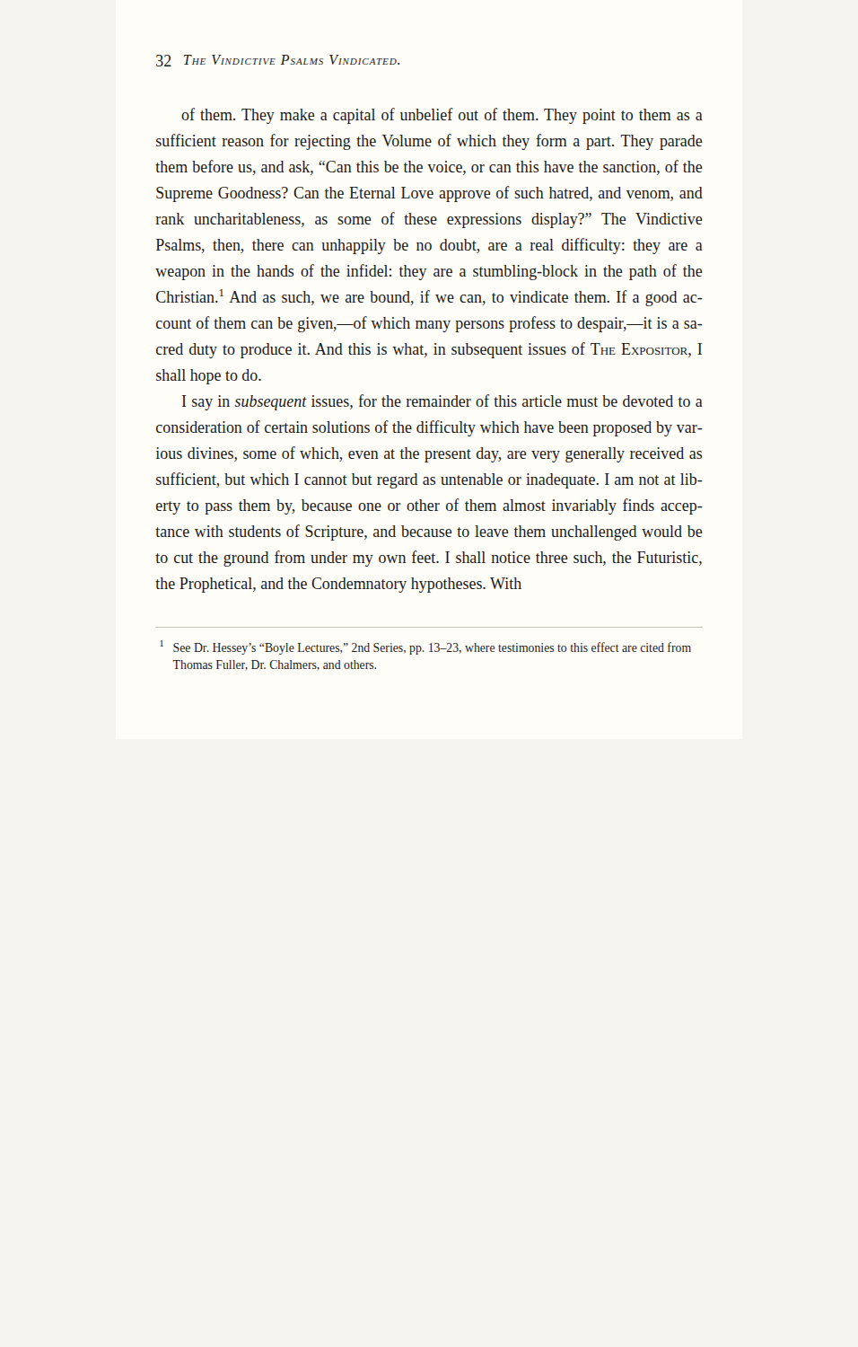32
The Vindictive Psalms Vindicated.
of them. They make a capital of unbelief out of them. They point to them as a sufficient reason for rejecting the Volume of which they form a part. They parade them before us, and ask, “Can this be the voice, or can this have the sanction, of the Supreme Goodness? Can the Eternal Love approve of such hatred, and venom, and rank uncharitableness, as some of these expressions display?” The Vindictive Psalms, then, there can unhappily be no doubt, are a real difficulty: they are a weapon in the hands of the infidel: they are a stumbling-block in the path of the Christian.1 And as such, we are bound, if we can, to vindicate them. If a good account of them can be given,—of which many persons profess to despair,—it is a sacred duty to produce it. And this is what, in subsequent issues of The Expositor, I shall hope to do.
I say in subsequent issues, for the remainder of this article must be devoted to a consideration of certain solutions of the difficulty which have been proposed by various divines, some of which, even at the present day, are very generally received as sufficient, but which I cannot but regard as untenable or inadequate. I am not at liberty to pass them by, because one or other of them almost invariably finds acceptance with students of Scripture, and because to leave them unchallenged would be to cut the ground from under my own feet. I shall notice three such, the Futuristic, the Prophetical, and the Condemnatory hypotheses. With
1 See Dr. Hessey’s “Boyle Lectures,” 2nd Series, pp. 13–23, where testimonies to this effect are cited from Thomas Fuller, Dr. Chalmers, and others.